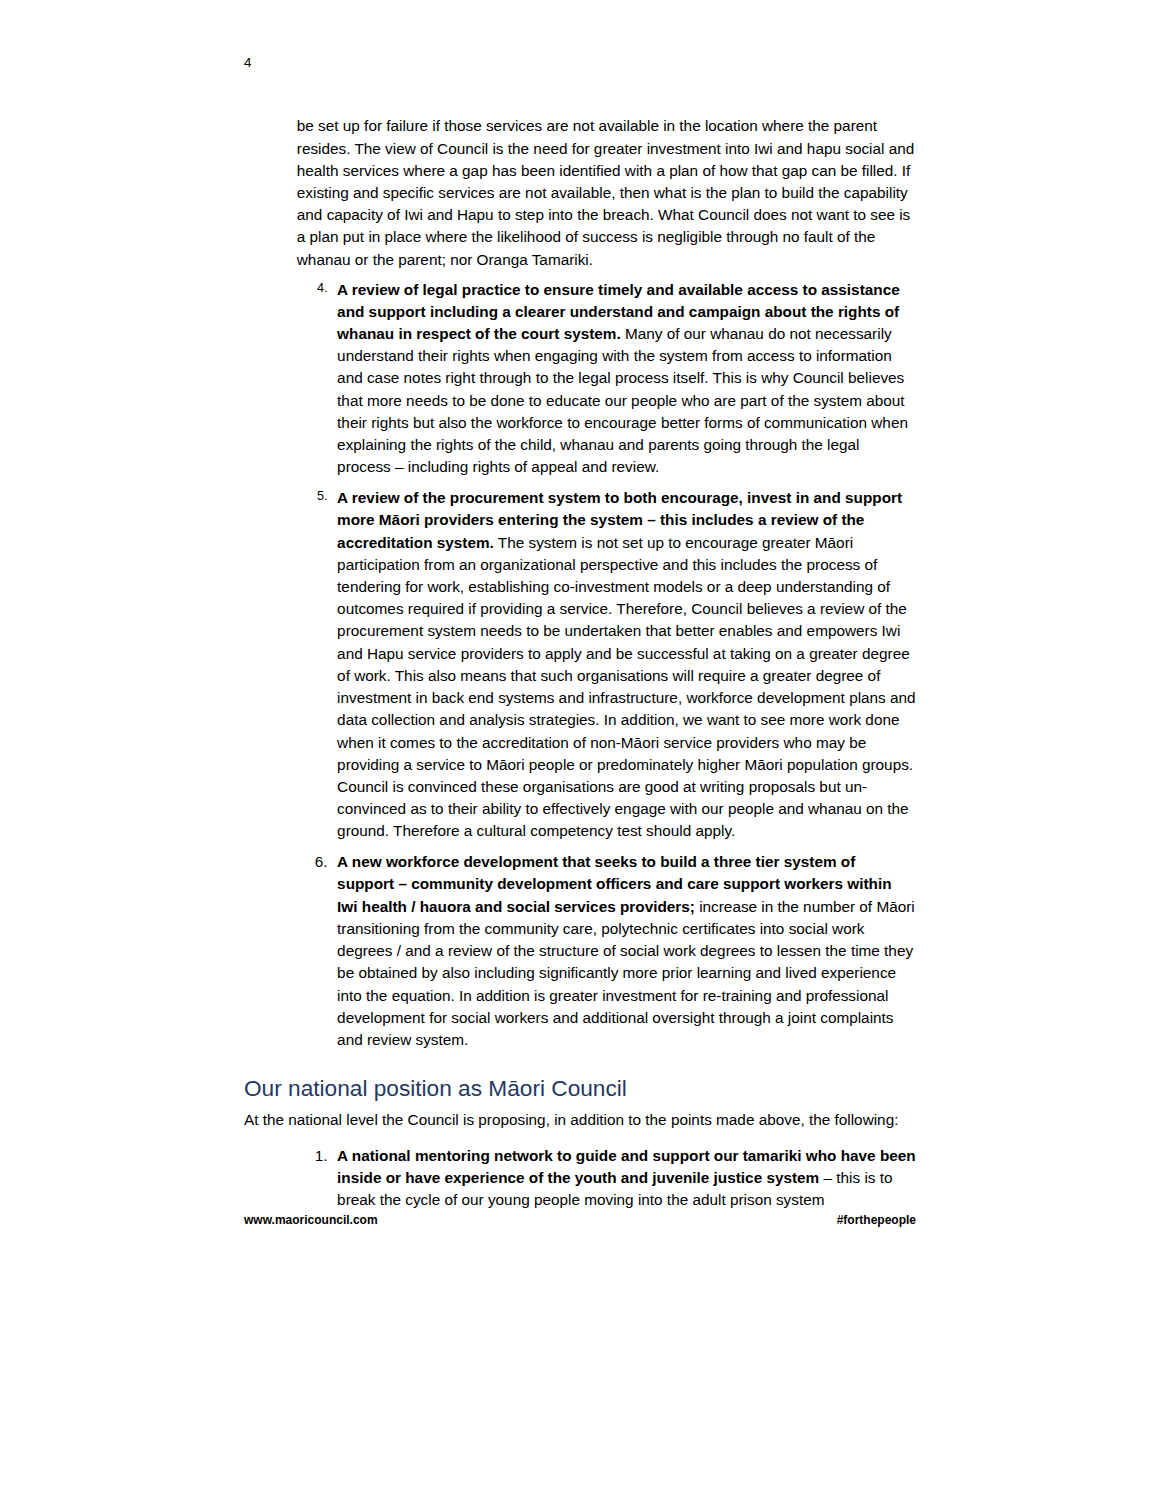4
be set up for failure if those services are not available in the location where the parent resides. The view of Council is the need for greater investment into Iwi and hapu social and health services where a gap has been identified with a plan of how that gap can be filled. If existing and specific services are not available, then what is the plan to build the capability and capacity of Iwi and Hapu to step into the breach. What Council does not want to see is a plan put in place where the likelihood of success is negligible through no fault of the whanau or the parent; nor Oranga Tamariki.
4. A review of legal practice to ensure timely and available access to assistance and support including a clearer understand and campaign about the rights of whanau in respect of the court system. Many of our whanau do not necessarily understand their rights when engaging with the system from access to information and case notes right through to the legal process itself. This is why Council believes that more needs to be done to educate our people who are part of the system about their rights but also the workforce to encourage better forms of communication when explaining the rights of the child, whanau and parents going through the legal process – including rights of appeal and review.
5. A review of the procurement system to both encourage, invest in and support more Māori providers entering the system – this includes a review of the accreditation system. The system is not set up to encourage greater Māori participation from an organizational perspective and this includes the process of tendering for work, establishing co-investment models or a deep understanding of outcomes required if providing a service. Therefore, Council believes a review of the procurement system needs to be undertaken that better enables and empowers Iwi and Hapu service providers to apply and be successful at taking on a greater degree of work. This also means that such organisations will require a greater degree of investment in back end systems and infrastructure, workforce development plans and data collection and analysis strategies. In addition, we want to see more work done when it comes to the accreditation of non-Māori service providers who may be providing a service to Māori people or predominately higher Māori population groups. Council is convinced these organisations are good at writing proposals but un-convinced as to their ability to effectively engage with our people and whanau on the ground. Therefore a cultural competency test should apply.
6. A new workforce development that seeks to build a three tier system of support – community development officers and care support workers within Iwi health / hauora and social services providers; increase in the number of Māori transitioning from the community care, polytechnic certificates into social work degrees / and a review of the structure of social work degrees to lessen the time they be obtained by also including significantly more prior learning and lived experience into the equation. In addition is greater investment for re-training and professional development for social workers and additional oversight through a joint complaints and review system.
Our national position as Māori Council
At the national level the Council is proposing, in addition to the points made above, the following:
1. A national mentoring network to guide and support our tamariki who have been inside or have experience of the youth and juvenile justice system – this is to break the cycle of our young people moving into the adult prison system
www.maoricouncil.com #forthepeople